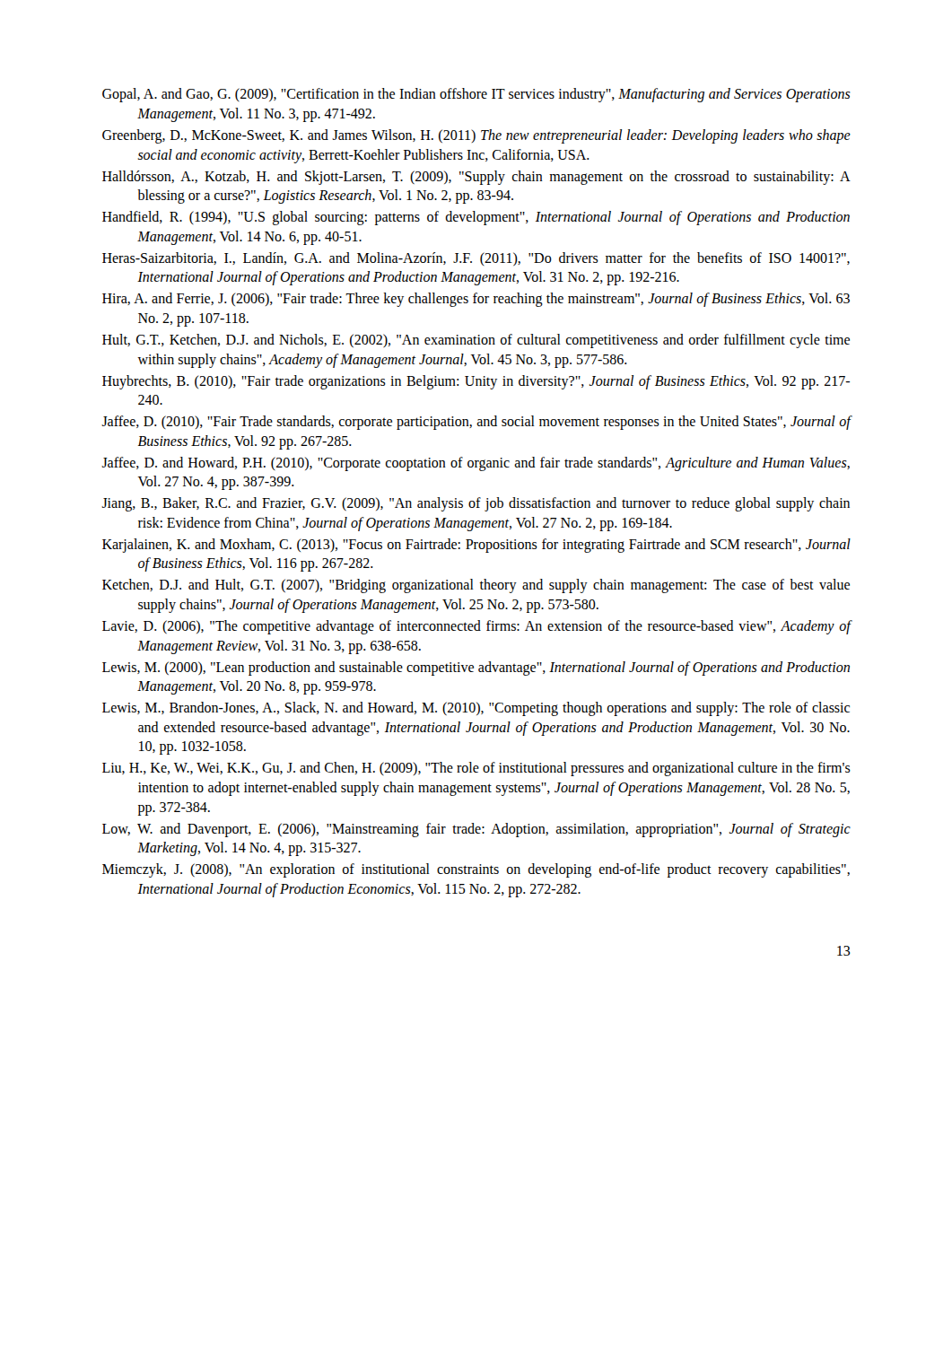Gopal, A. and Gao, G. (2009), "Certification in the Indian offshore IT services industry", Manufacturing and Services Operations Management, Vol. 11 No. 3, pp. 471-492.
Greenberg, D., McKone-Sweet, K. and James Wilson, H. (2011) The new entrepreneurial leader: Developing leaders who shape social and economic activity, Berrett-Koehler Publishers Inc, California, USA.
Halldórsson, A., Kotzab, H. and Skjott-Larsen, T. (2009), "Supply chain management on the crossroad to sustainability: A blessing or a curse?", Logistics Research, Vol. 1 No. 2, pp. 83-94.
Handfield, R. (1994), "U.S global sourcing: patterns of development", International Journal of Operations and Production Management, Vol. 14 No. 6, pp. 40-51.
Heras-Saizarbitoria, I., Landín, G.A. and Molina-Azorín, J.F. (2011), "Do drivers matter for the benefits of ISO 14001?", International Journal of Operations and Production Management, Vol. 31 No. 2, pp. 192-216.
Hira, A. and Ferrie, J. (2006), "Fair trade: Three key challenges for reaching the mainstream", Journal of Business Ethics, Vol. 63 No. 2, pp. 107-118.
Hult, G.T., Ketchen, D.J. and Nichols, E. (2002), "An examination of cultural competitiveness and order fulfillment cycle time within supply chains", Academy of Management Journal, Vol. 45 No. 3, pp. 577-586.
Huybrechts, B. (2010), "Fair trade organizations in Belgium: Unity in diversity?", Journal of Business Ethics, Vol. 92 pp. 217-240.
Jaffee, D. (2010), "Fair Trade standards, corporate participation, and social movement responses in the United States", Journal of Business Ethics, Vol. 92 pp. 267-285.
Jaffee, D. and Howard, P.H. (2010), "Corporate cooptation of organic and fair trade standards", Agriculture and Human Values, Vol. 27 No. 4, pp. 387-399.
Jiang, B., Baker, R.C. and Frazier, G.V. (2009), "An analysis of job dissatisfaction and turnover to reduce global supply chain risk: Evidence from China", Journal of Operations Management, Vol. 27 No. 2, pp. 169-184.
Karjalainen, K. and Moxham, C. (2013), "Focus on Fairtrade: Propositions for integrating Fairtrade and SCM research", Journal of Business Ethics, Vol. 116 pp. 267-282.
Ketchen, D.J. and Hult, G.T. (2007), "Bridging organizational theory and supply chain management: The case of best value supply chains", Journal of Operations Management, Vol. 25 No. 2, pp. 573-580.
Lavie, D. (2006), "The competitive advantage of interconnected firms: An extension of the resource-based view", Academy of Management Review, Vol. 31 No. 3, pp. 638-658.
Lewis, M. (2000), "Lean production and sustainable competitive advantage", International Journal of Operations and Production Management, Vol. 20 No. 8, pp. 959-978.
Lewis, M., Brandon-Jones, A., Slack, N. and Howard, M. (2010), "Competing though operations and supply: The role of classic and extended resource-based advantage", International Journal of Operations and Production Management, Vol. 30 No. 10, pp. 1032-1058.
Liu, H., Ke, W., Wei, K.K., Gu, J. and Chen, H. (2009), "The role of institutional pressures and organizational culture in the firm's intention to adopt internet-enabled supply chain management systems", Journal of Operations Management, Vol. 28 No. 5, pp. 372-384.
Low, W. and Davenport, E. (2006), "Mainstreaming fair trade: Adoption, assimilation, appropriation", Journal of Strategic Marketing, Vol. 14 No. 4, pp. 315-327.
Miemczyk, J. (2008), "An exploration of institutional constraints on developing end-of-life product recovery capabilities", International Journal of Production Economics, Vol. 115 No. 2, pp. 272-282.
13